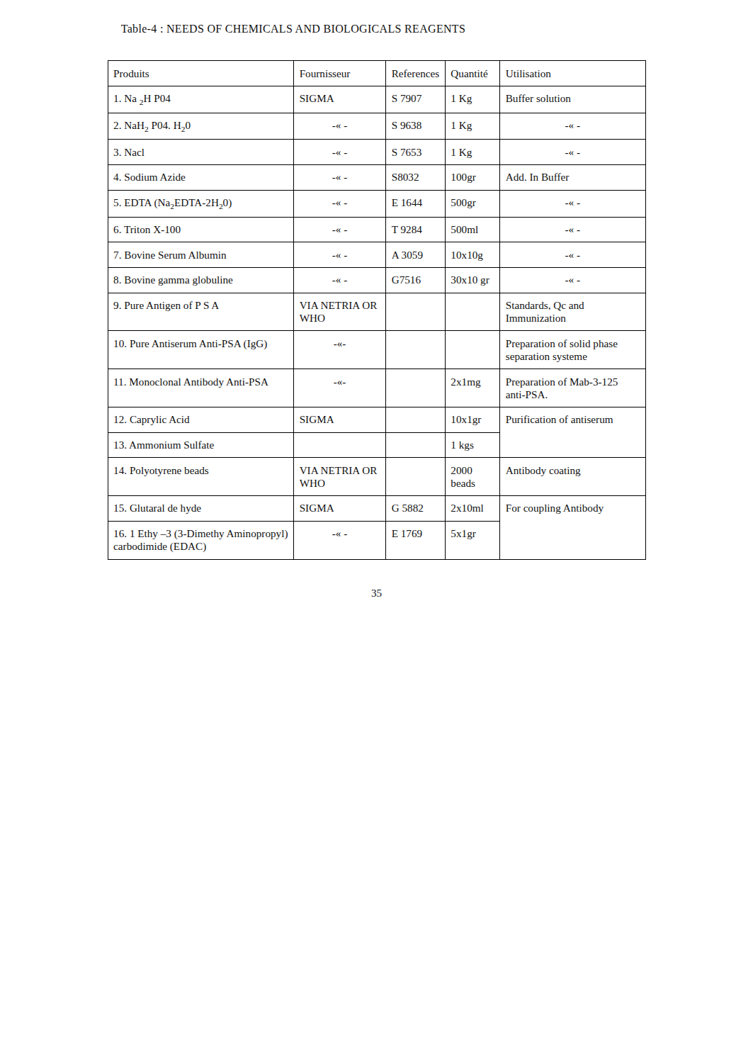Table-4 : NEEDS OF CHEMICALS AND BIOLOGICALS REAGENTS
| Produits | Fournisseur | References | Quantité | Utilisation |
| --- | --- | --- | --- | --- |
| 1. Na 2 H P04 | SIGMA | S 7907 | 1 Kg | Buffer solution |
| 2. NaH 2 P04. H 2 0 | -« - | S 9638 | 1 Kg | -« - |
| 3. Nacl | -« - | S 7653 | 1 Kg | -« - |
| 4. Sodium Azide | -« - | S8032 | 100gr | Add. In Buffer |
| 5. EDTA (Na 2 EDTA-2H 2 0) | -« - | E 1644 | 500gr | -« - |
| 6. Triton X-100 | -« - | T 9284 | 500ml | -« - |
| 7. Bovine Serum Albumin | -« - | A 3059 | 10x10g | -« - |
| 8. Bovine gamma globuline | -« - | G7516 | 30x10 gr | -« - |
| 9. Pure Antigen of P S A | VIA NETRIA OR WHO | | | Standards, Qc and Immunization |
| 10. Pure Antiserum Anti-PSA (IgG) | -«- | | | Preparation of solid phase separation systeme |
| 11. Monoclonal Antibody Anti-PSA | -«- | | 2x1mg | Preparation of Mab-3-125 anti-PSA. |
| 12. Caprylic Acid | SIGMA | | 10x1gr | Purification of antiserum |
| 13. Ammonium Sulfate | | | 1 kgs |
| 14. Polyotyrene beads | VIA NETRIA OR WHO | | 2000 beads | Antibody coating |
| 15. Glutaral de hyde | SIGMA | G 5882 | 2x10ml | For coupling Antibody |
| 16. 1 Ethy –3 (3-Dimethy Aminopropyl) carbodimide (EDAC) | -« - | E 1769 | 5x1gr |
35